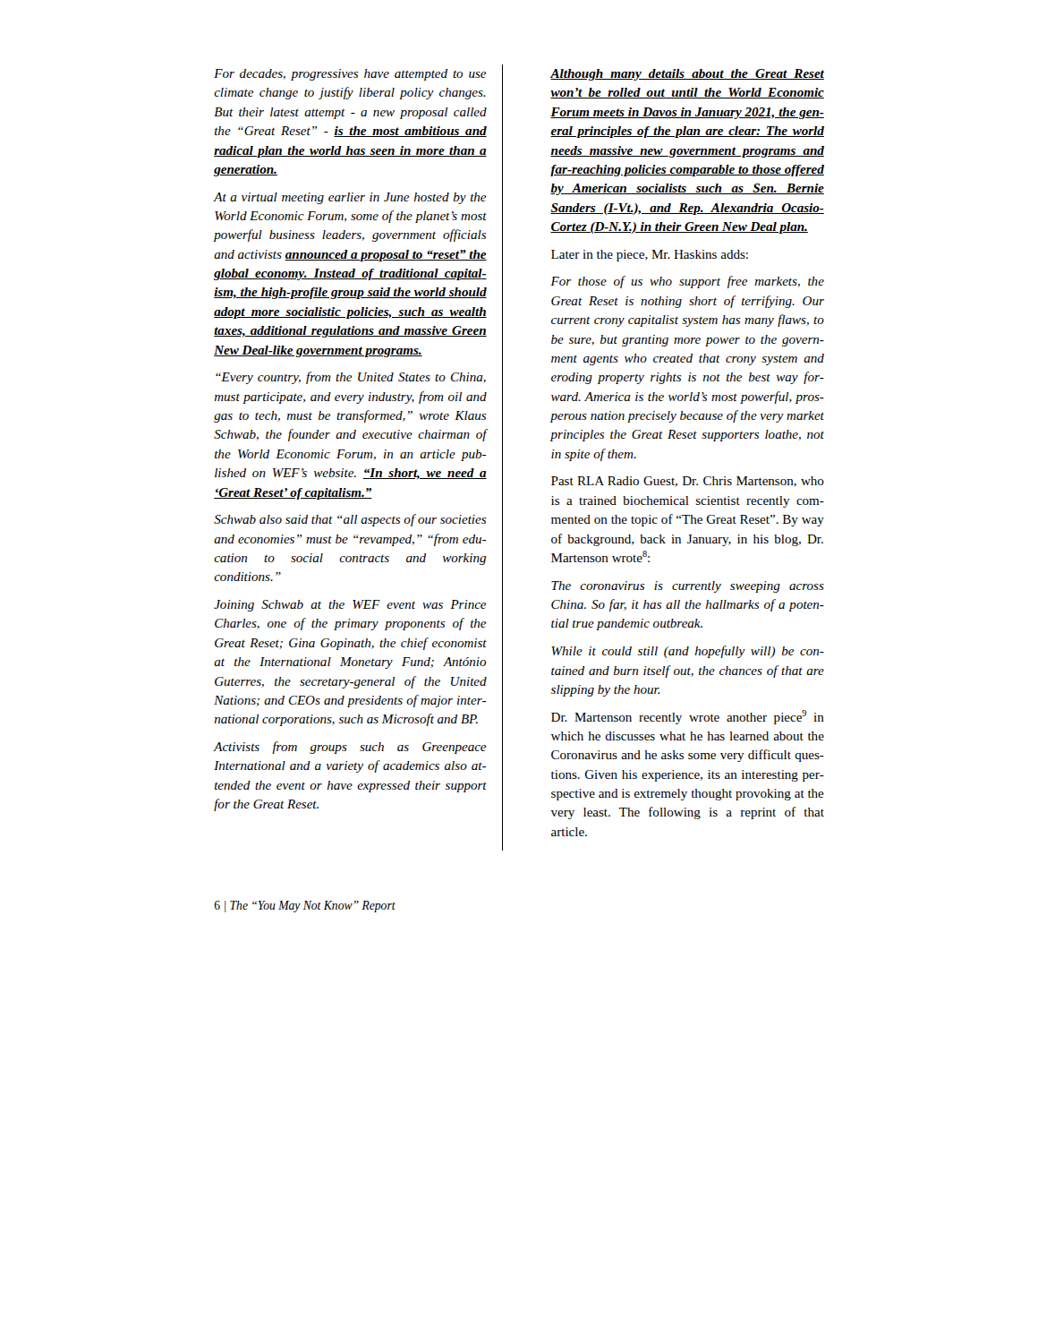For decades, progressives have attempted to use climate change to justify liberal policy changes. But their latest attempt - a new proposal called the “Great Reset” - is the most ambitious and radical plan the world has seen in more than a generation.
At a virtual meeting earlier in June hosted by the World Economic Forum, some of the planet’s most powerful business leaders, government officials and activists announced a proposal to “reset” the global economy. Instead of traditional capitalism, the high-profile group said the world should adopt more socialistic policies, such as wealth taxes, additional regulations and massive Green New Deal-like government programs.
“Every country, from the United States to China, must participate, and every industry, from oil and gas to tech, must be transformed,” wrote Klaus Schwab, the founder and executive chairman of the World Economic Forum, in an article published on WEF’s website. “In short, we need a ‘Great Reset’ of capitalism.”
Schwab also said that “all aspects of our societies and economies” must be “revamped,” “from education to social contracts and working conditions.”
Joining Schwab at the WEF event was Prince Charles, one of the primary proponents of the Great Reset; Gina Gopinath, the chief economist at the International Monetary Fund; António Guterres, the secretary-general of the United Nations; and CEOs and presidents of major international corporations, such as Microsoft and BP.
Activists from groups such as Greenpeace International and a variety of academics also attended the event or have expressed their support for the Great Reset.
Although many details about the Great Reset won’t be rolled out until the World Economic Forum meets in Davos in January 2021, the general principles of the plan are clear: The world needs massive new government programs and far-reaching policies comparable to those offered by American socialists such as Sen. Bernie Sanders (I-Vt.), and Rep. Alexandria Ocasio-Cortez (D-N.Y.) in their Green New Deal plan.
Later in the piece, Mr. Haskins adds:
For those of us who support free markets, the Great Reset is nothing short of terrifying. Our current crony capitalist system has many flaws, to be sure, but granting more power to the government agents who created that crony system and eroding property rights is not the best way forward. America is the world’s most powerful, prosperous nation precisely because of the very market principles the Great Reset supporters loathe, not in spite of them.
Past RLA Radio Guest, Dr. Chris Martenson, who is a trained biochemical scientist recently commented on the topic of “The Great Reset”. By way of background, back in January, in his blog, Dr. Martenson wrote8:
The coronavirus is currently sweeping across China. So far, it has all the hallmarks of a potential true pandemic outbreak.
While it could still (and hopefully will) be contained and burn itself out, the chances of that are slipping by the hour.
Dr. Martenson recently wrote another piece9 in which he discusses what he has learned about the Coronavirus and he asks some very difficult questions. Given his experience, its an interesting perspective and is extremely thought provoking at the very least. The following is a reprint of that article.
6 | The “You May Not Know” Report